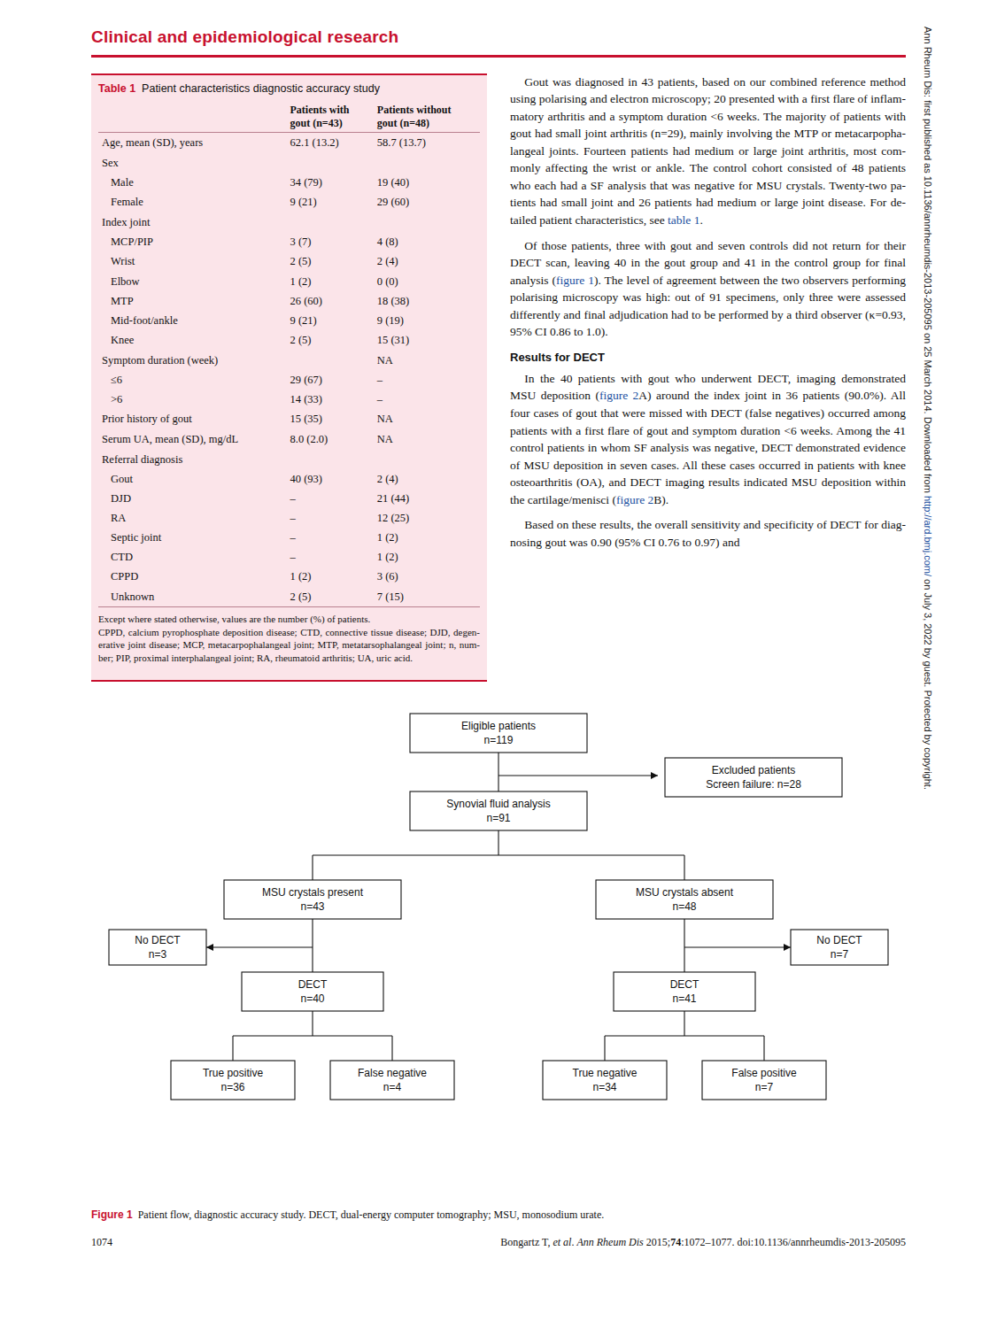Ann Rheum Dis: first published as 10.1136/annrheumdis-2013-205095 on 25 March 2014. Downloaded from http://ard.bmj.com/ on July 3, 2022 by guest. Protected by copyright.
Clinical and epidemiological research
Table 1 Patient characteristics diagnostic accuracy study
| | Patients with gout (n=43) | Patients without gout (n=48) |
| --- | --- | --- |
| Age, mean (SD), years | 62.1 (13.2) | 58.7 (13.7) |
| Sex | | |
| Male | 34 (79) | 19 (40) |
| Female | 9 (21) | 29 (60) |
| Index joint | | |
| MCP/PIP | 3 (7) | 4 (8) |
| Wrist | 2 (5) | 2 (4) |
| Elbow | 1 (2) | 0 (0) |
| MTP | 26 (60) | 18 (38) |
| Mid-foot/ankle | 9 (21) | 9 (19) |
| Knee | 2 (5) | 15 (31) |
| Symptom duration (week) | | NA |
| ≤6 | 29 (67) | – |
| >6 | 14 (33) | – |
| Prior history of gout | 15 (35) | NA |
| Serum UA, mean (SD), mg/dL | 8.0 (2.0) | NA |
| Referral diagnosis | | |
| Gout | 40 (93) | 2 (4) |
| DJD | – | 21 (44) |
| RA | – | 12 (25) |
| Septic joint | – | 1 (2) |
| CTD | – | 1 (2) |
| CPPD | 1 (2) | 3 (6) |
| Unknown | 2 (5) | 7 (15) |
Except where stated otherwise, values are the number (%) of patients.
CPPD, calcium pyrophosphate deposition disease; CTD, connective tissue disease; DJD, degenerative joint disease; MCP, metacarpophalangeal joint; MTP, metatarsophalangeal joint; n, number; PIP, proximal interphalangeal joint; RA, rheumatoid arthritis; UA, uric acid.
Gout was diagnosed in 43 patients, based on our combined reference method using polarising and electron microscopy; 20 presented with a first flare of inflammatory arthritis and a symptom duration <6 weeks. The majority of patients with gout had small joint arthritis (n=29), mainly involving the MTP or metacarpophalangeal joints. Fourteen patients had medium or large joint arthritis, most commonly affecting the wrist or ankle. The control cohort consisted of 48 patients who each had a SF analysis that was negative for MSU crystals. Twenty-two patients had small joint and 26 patients had medium or large joint disease. For detailed patient characteristics, see table 1.
Of those patients, three with gout and seven controls did not return for their DECT scan, leaving 40 in the gout group and 41 in the control group for final analysis (figure 1). The level of agreement between the two observers performing polarising microscopy was high: out of 91 specimens, only three were assessed differently and final adjudication had to be performed by a third observer (κ=0.93, 95% CI 0.86 to 1.0).
Results for DECT
In the 40 patients with gout who underwent DECT, imaging demonstrated MSU deposition (figure 2 A) around the index joint in 36 patients (90.0%). All four cases of gout that were missed with DECT (false negatives) occurred among patients with a first flare of gout and symptom duration <6 weeks. Among the 41 control patients in whom SF analysis was negative, DECT demonstrated evidence of MSU deposition in seven cases. All these cases occurred in patients with knee osteoarthritis (OA), and DECT imaging results indicated MSU deposition within the cartilage/menisci (figure 2 B).
Based on these results, the overall sensitivity and specificity of DECT for diagnosing gout was 0.90 (95% CI 0.76 to 0.97) and
Eligible patients n=119 Excluded patients Screen failure: n=28 Synovial fluid analysis n=91 MSU crystals present n=43 MSU crystals absent n=48 No DECT n=3 No DECT n=7 DECT n=40 DECT n=41 True positive n=36 False negative n=4 True negative n=34 False positive n=7
Figure 1 Patient flow, diagnostic accuracy study. DECT, dual-energy computer tomography; MSU, monosodium urate.
1074
Bongartz T, et al. Ann Rheum Dis 2015;74:1072–1077. doi:10.1136/annrheumdis-2013-205095